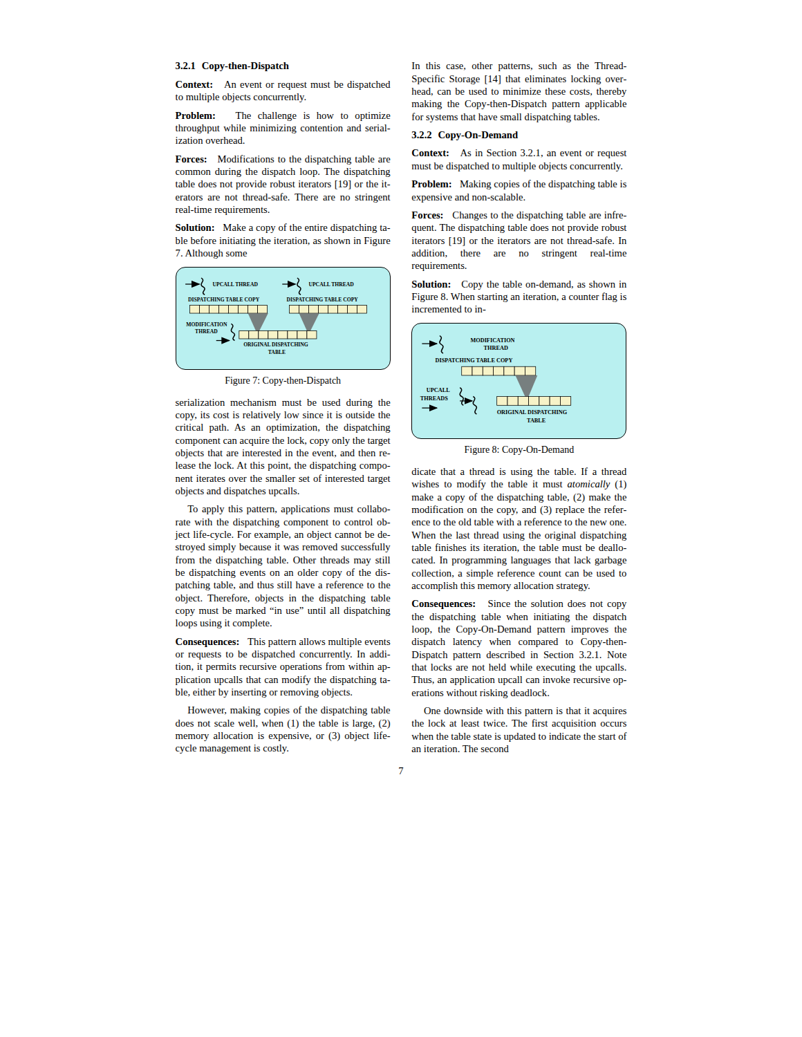3.2.1 Copy-then-Dispatch
Context: An event or request must be dispatched to multiple objects concurrently.
Problem: The challenge is how to optimize throughput while minimizing contention and serialization overhead.
Forces: Modifications to the dispatching table are common during the dispatch loop. The dispatching table does not provide robust iterators [19] or the iterators are not thread-safe. There are no stringent real-time requirements.
Solution: Make a copy of the entire dispatching table before initiating the iteration, as shown in Figure 7. Although some
UPCALL THREAD UPCALL THREAD DISPATCHING TABLE COPY DISPATCHING TABLE COPY MODIFICATION THREAD ORIGINAL DISPATCHING TABLE
Figure 7: Copy-then-Dispatch
serialization mechanism must be used during the copy, its cost is relatively low since it is outside the critical path. As an optimization, the dispatching component can acquire the lock, copy only the target objects that are interested in the event, and then release the lock. At this point, the dispatching component iterates over the smaller set of interested target objects and dispatches upcalls.
To apply this pattern, applications must collaborate with the dispatching component to control object life-cycle. For example, an object cannot be destroyed simply because it was removed successfully from the dispatching table. Other threads may still be dispatching events on an older copy of the dispatching table, and thus still have a reference to the object. Therefore, objects in the dispatching table copy must be marked “in use” until all dispatching loops using it complete.
Consequences: This pattern allows multiple events or requests to be dispatched concurrently. In addition, it permits recursive operations from within application upcalls that can modify the dispatching table, either by inserting or removing objects.
However, making copies of the dispatching table does not scale well, when (1) the table is large, (2) memory allocation is expensive, or (3) object life-cycle management is costly.
In this case, other patterns, such as the Thread-Specific Storage [14] that eliminates locking overhead, can be used to minimize these costs, thereby making the Copy-then-Dispatch pattern applicable for systems that have small dispatching tables.
3.2.2 Copy-On-Demand
Context: As in Section 3.2.1, an event or request must be dispatched to multiple objects concurrently.
Problem: Making copies of the dispatching table is expensive and non-scalable.
Forces: Changes to the dispatching table are infrequent. The dispatching table does not provide robust iterators [19] or the iterators are not thread-safe. In addition, there are no stringent real-time requirements.
Solution: Copy the table on-demand, as shown in Figure 8. When starting an iteration, a counter flag is incremented to in-
MODIFICATION THREAD DISPATCHING TABLE COPY UPCALL THREADS ORIGINAL DISPATCHING TABLE
Figure 8: Copy-On-Demand
dicate that a thread is using the table. If a thread wishes to modify the table it must atomically (1) make a copy of the dispatching table, (2) make the modification on the copy, and (3) replace the reference to the old table with a reference to the new one. When the last thread using the original dispatching table finishes its iteration, the table must be deallocated. In programming languages that lack garbage collection, a simple reference count can be used to accomplish this memory allocation strategy.
Consequences: Since the solution does not copy the dispatching table when initiating the dispatch loop, the Copy-On-Demand pattern improves the dispatch latency when compared to Copy-then-Dispatch pattern described in Section 3.2.1. Note that locks are not held while executing the upcalls. Thus, an application upcall can invoke recursive operations without risking deadlock.
One downside with this pattern is that it acquires the lock at least twice. The first acquisition occurs when the table state is updated to indicate the start of an iteration. The second
7